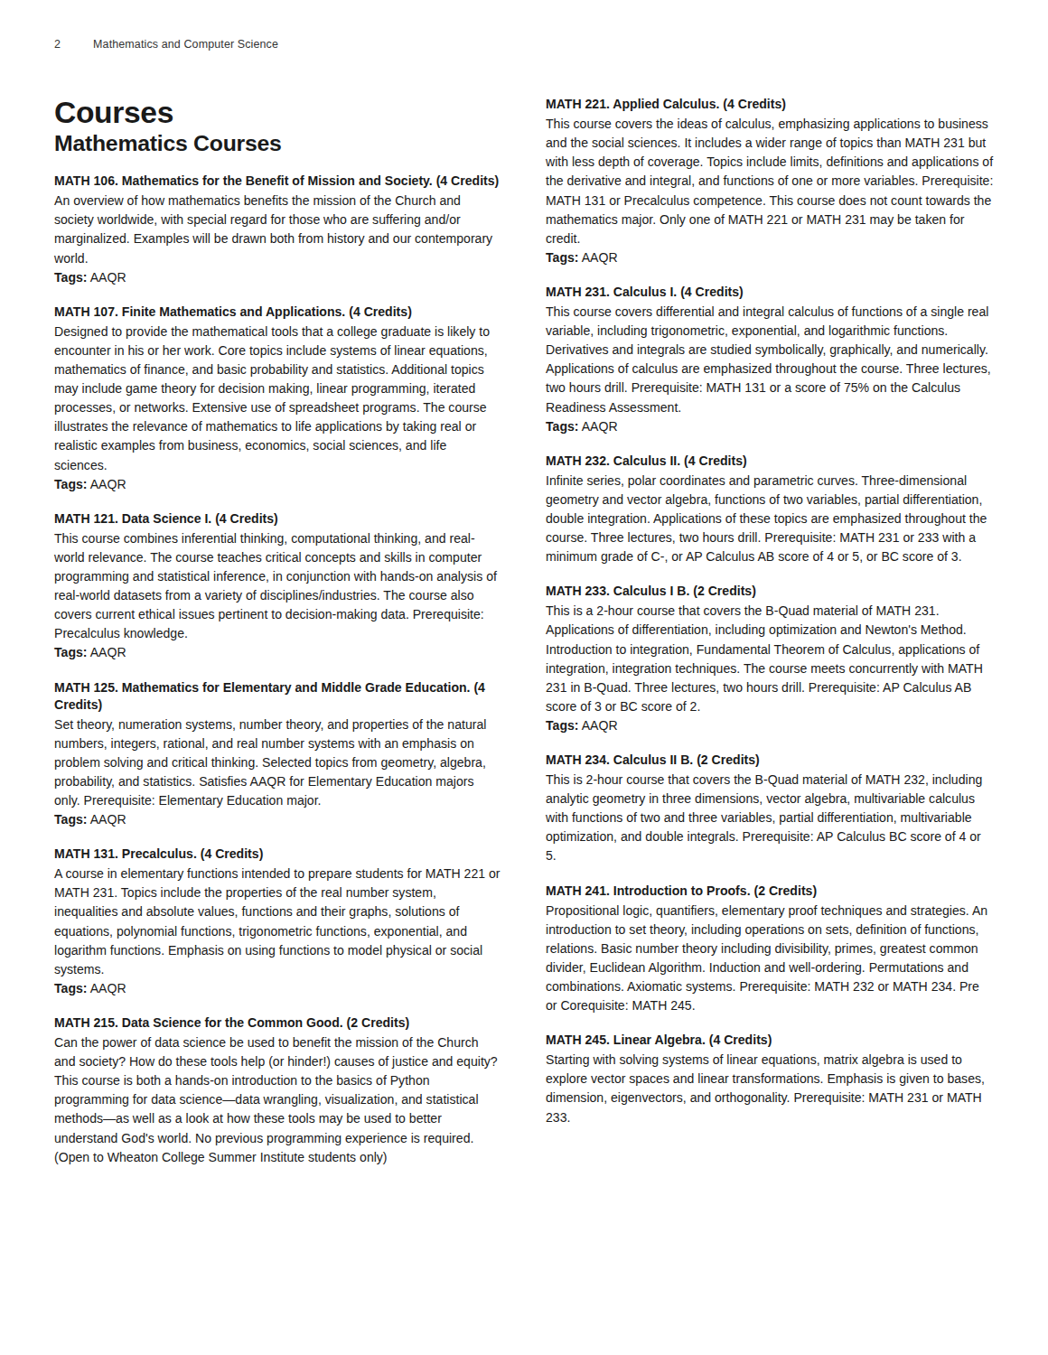2 Mathematics and Computer Science
Courses
Mathematics Courses
MATH 106. Mathematics for the Benefit of Mission and Society. (4 Credits)
An overview of how mathematics benefits the mission of the Church and society worldwide, with special regard for those who are suffering and/or marginalized. Examples will be drawn both from history and our contemporary world.
Tags: AAQR
MATH 107. Finite Mathematics and Applications. (4 Credits)
Designed to provide the mathematical tools that a college graduate is likely to encounter in his or her work. Core topics include systems of linear equations, mathematics of finance, and basic probability and statistics. Additional topics may include game theory for decision making, linear programming, iterated processes, or networks. Extensive use of spreadsheet programs. The course illustrates the relevance of mathematics to life applications by taking real or realistic examples from business, economics, social sciences, and life sciences.
Tags: AAQR
MATH 121. Data Science I. (4 Credits)
This course combines inferential thinking, computational thinking, and real-world relevance. The course teaches critical concepts and skills in computer programming and statistical inference, in conjunction with hands-on analysis of real-world datasets from a variety of disciplines/industries. The course also covers current ethical issues pertinent to decision-making data. Prerequisite: Precalculus knowledge.
Tags: AAQR
MATH 125. Mathematics for Elementary and Middle Grade Education. (4 Credits)
Set theory, numeration systems, number theory, and properties of the natural numbers, integers, rational, and real number systems with an emphasis on problem solving and critical thinking. Selected topics from geometry, algebra, probability, and statistics. Satisfies AAQR for Elementary Education majors only. Prerequisite: Elementary Education major.
Tags: AAQR
MATH 131. Precalculus. (4 Credits)
A course in elementary functions intended to prepare students for MATH 221 or MATH 231. Topics include the properties of the real number system, inequalities and absolute values, functions and their graphs, solutions of equations, polynomial functions, trigonometric functions, exponential, and logarithm functions. Emphasis on using functions to model physical or social systems.
Tags: AAQR
MATH 215. Data Science for the Common Good. (2 Credits)
Can the power of data science be used to benefit the mission of the Church and society? How do these tools help (or hinder!) causes of justice and equity? This course is both a hands-on introduction to the basics of Python programming for data science—data wrangling, visualization, and statistical methods—as well as a look at how these tools may be used to better understand God's world. No previous programming experience is required. (Open to Wheaton College Summer Institute students only)
MATH 221. Applied Calculus. (4 Credits)
This course covers the ideas of calculus, emphasizing applications to business and the social sciences. It includes a wider range of topics than MATH 231 but with less depth of coverage. Topics include limits, definitions and applications of the derivative and integral, and functions of one or more variables. Prerequisite: MATH 131 or Precalculus competence. This course does not count towards the mathematics major. Only one of MATH 221 or MATH 231 may be taken for credit.
Tags: AAQR
MATH 231. Calculus I. (4 Credits)
This course covers differential and integral calculus of functions of a single real variable, including trigonometric, exponential, and logarithmic functions. Derivatives and integrals are studied symbolically, graphically, and numerically. Applications of calculus are emphasized throughout the course. Three lectures, two hours drill. Prerequisite: MATH 131 or a score of 75% on the Calculus Readiness Assessment.
Tags: AAQR
MATH 232. Calculus II. (4 Credits)
Infinite series, polar coordinates and parametric curves. Three-dimensional geometry and vector algebra, functions of two variables, partial differentiation, double integration. Applications of these topics are emphasized throughout the course. Three lectures, two hours drill. Prerequisite: MATH 231 or 233 with a minimum grade of C-, or AP Calculus AB score of 4 or 5, or BC score of 3.
MATH 233. Calculus I B. (2 Credits)
This is a 2-hour course that covers the B-Quad material of MATH 231. Applications of differentiation, including optimization and Newton's Method. Introduction to integration, Fundamental Theorem of Calculus, applications of integration, integration techniques. The course meets concurrently with MATH 231 in B-Quad. Three lectures, two hours drill. Prerequisite: AP Calculus AB score of 3 or BC score of 2.
Tags: AAQR
MATH 234. Calculus II B. (2 Credits)
This is 2-hour course that covers the B-Quad material of MATH 232, including analytic geometry in three dimensions, vector algebra, multivariable calculus with functions of two and three variables, partial differentiation, multivariable optimization, and double integrals. Prerequisite: AP Calculus BC score of 4 or 5.
MATH 241. Introduction to Proofs. (2 Credits)
Propositional logic, quantifiers, elementary proof techniques and strategies. An introduction to set theory, including operations on sets, definition of functions, relations. Basic number theory including divisibility, primes, greatest common divider, Euclidean Algorithm. Induction and well-ordering. Permutations and combinations. Axiomatic systems. Prerequisite: MATH 232 or MATH 234. Pre or Corequisite: MATH 245.
MATH 245. Linear Algebra. (4 Credits)
Starting with solving systems of linear equations, matrix algebra is used to explore vector spaces and linear transformations. Emphasis is given to bases, dimension, eigenvectors, and orthogonality. Prerequisite: MATH 231 or MATH 233.